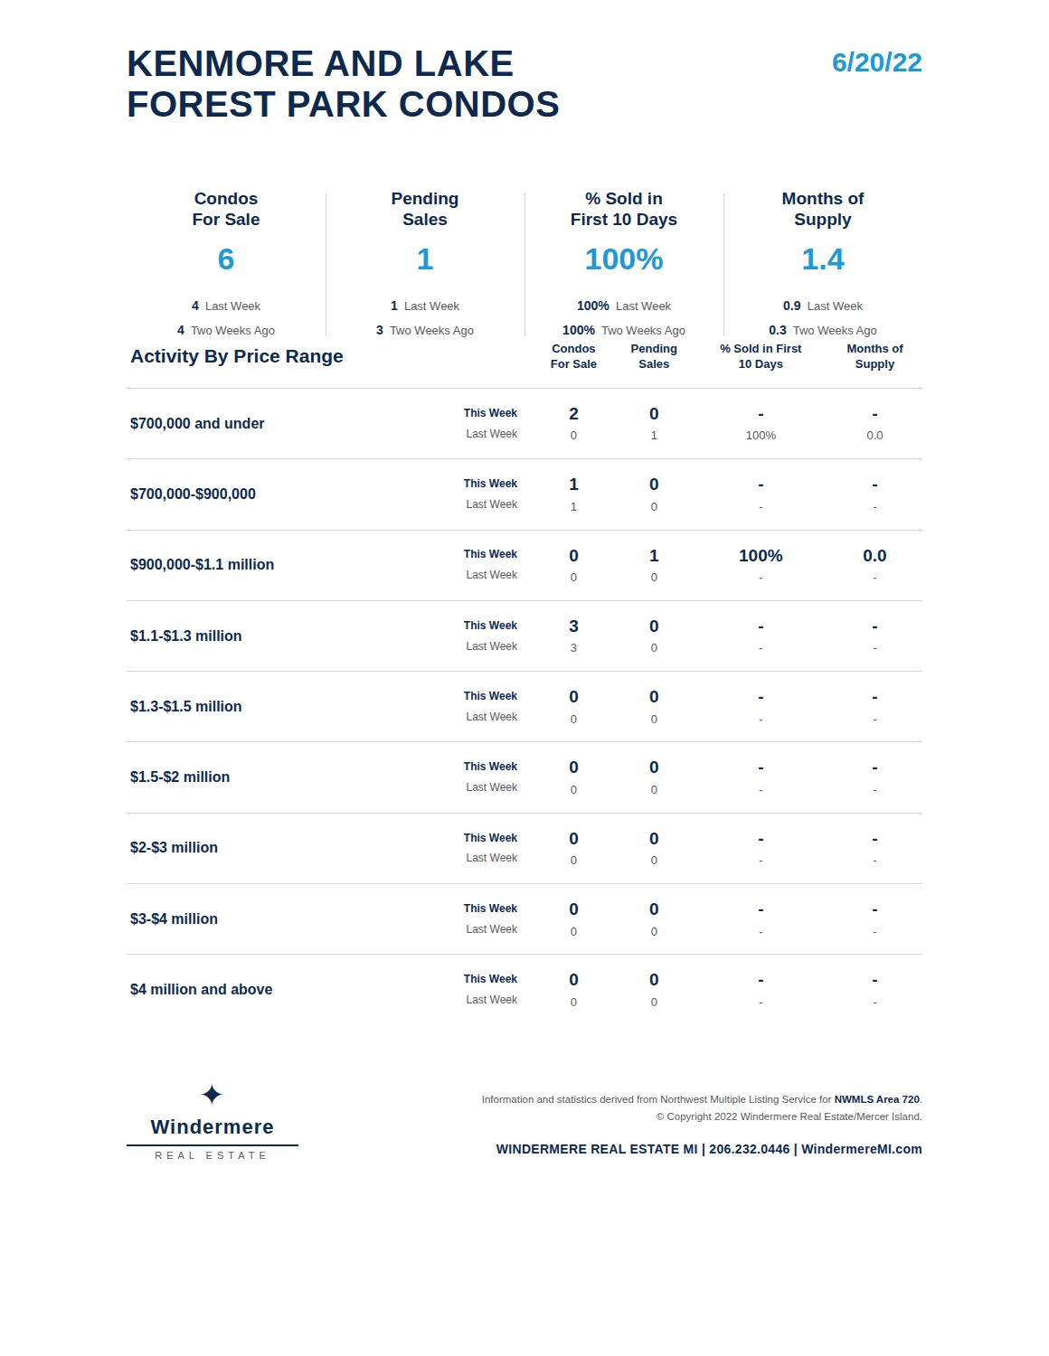Kenmore and Lake
Forest Park Condos
6/20/22
Condos
For Sale
6
4 Last Week
4 Two Weeks Ago
Pending
Sales
1
1 Last Week
3 Two Weeks Ago
% Sold in
First 10 Days
100%
100% Last Week
100% Two Weeks Ago
Months of
Supply
1.4
0.9 Last Week
0.3 Two Weeks Ago
| Activity By Price Range | Condos For Sale | Pending Sales | % Sold in First 10 Days | Months of Supply |
| --- | --- | --- | --- | --- |
| $700,000 and under | This Week Last Week | 2 0 | 0 1 | - 100% | - 0.0 |
| $700,000-$900,000 | This Week Last Week | 1 1 | 0 0 | - - | - - |
| $900,000-$1.1 million | This Week Last Week | 0 0 | 1 0 | 100% - | 0.0 - |
| $1.1-$1.3 million | This Week Last Week | 3 3 | 0 0 | - - | - - |
| $1.3-$1.5 million | This Week Last Week | 0 0 | 0 0 | - - | - - |
| $1.5-$2 million | This Week Last Week | 0 0 | 0 0 | - - | - - |
| $2-$3 million | This Week Last Week | 0 0 | 0 0 | - - | - - |
| $3-$4 million | This Week Last Week | 0 0 | 0 0 | - - | - - |
| $4 million and above | This Week Last Week | 0 0 | 0 0 | - - | - - |
✦
Windermere
REAL ESTATE
Information and statistics derived from Northwest Multiple Listing Service for NWMLS Area 720.
© Copyright 2022 Windermere Real Estate/Mercer Island.
WINDERMERE REAL ESTATE MI | 206.232.0446 | WindermereMI.com